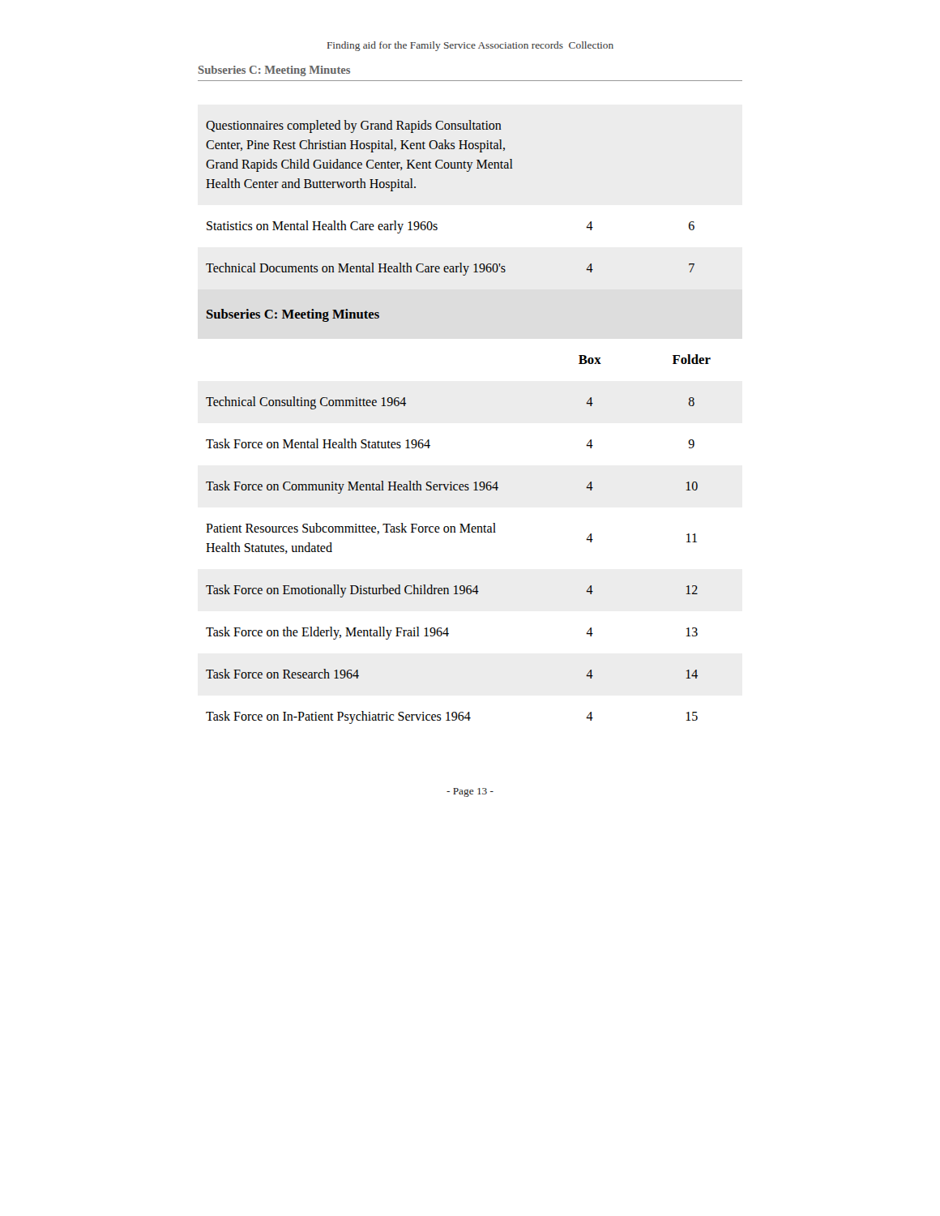Finding aid for the Family Service Association records Collection
Subseries C: Meeting Minutes
| Questionnaires completed by Grand Rapids Consultation Center, Pine Rest Christian Hospital, Kent Oaks Hospital, Grand Rapids Child Guidance Center, Kent County Mental Health Center and Butterworth Hospital. | | |
| Statistics on Mental Health Care early 1960s | 4 | 6 |
| Technical Documents on Mental Health Care early 1960's | 4 | 7 |
| Subseries C: Meeting Minutes | | |
| | Box | Folder |
| Technical Consulting Committee 1964 | 4 | 8 |
| Task Force on Mental Health Statutes 1964 | 4 | 9 |
| Task Force on Community Mental Health Services 1964 | 4 | 10 |
| Patient Resources Subcommittee, Task Force on Mental Health Statutes, undated | 4 | 11 |
| Task Force on Emotionally Disturbed Children 1964 | 4 | 12 |
| Task Force on the Elderly, Mentally Frail 1964 | 4 | 13 |
| Task Force on Research 1964 | 4 | 14 |
| Task Force on In-Patient Psychiatric Services 1964 | 4 | 15 |
- Page 13 -